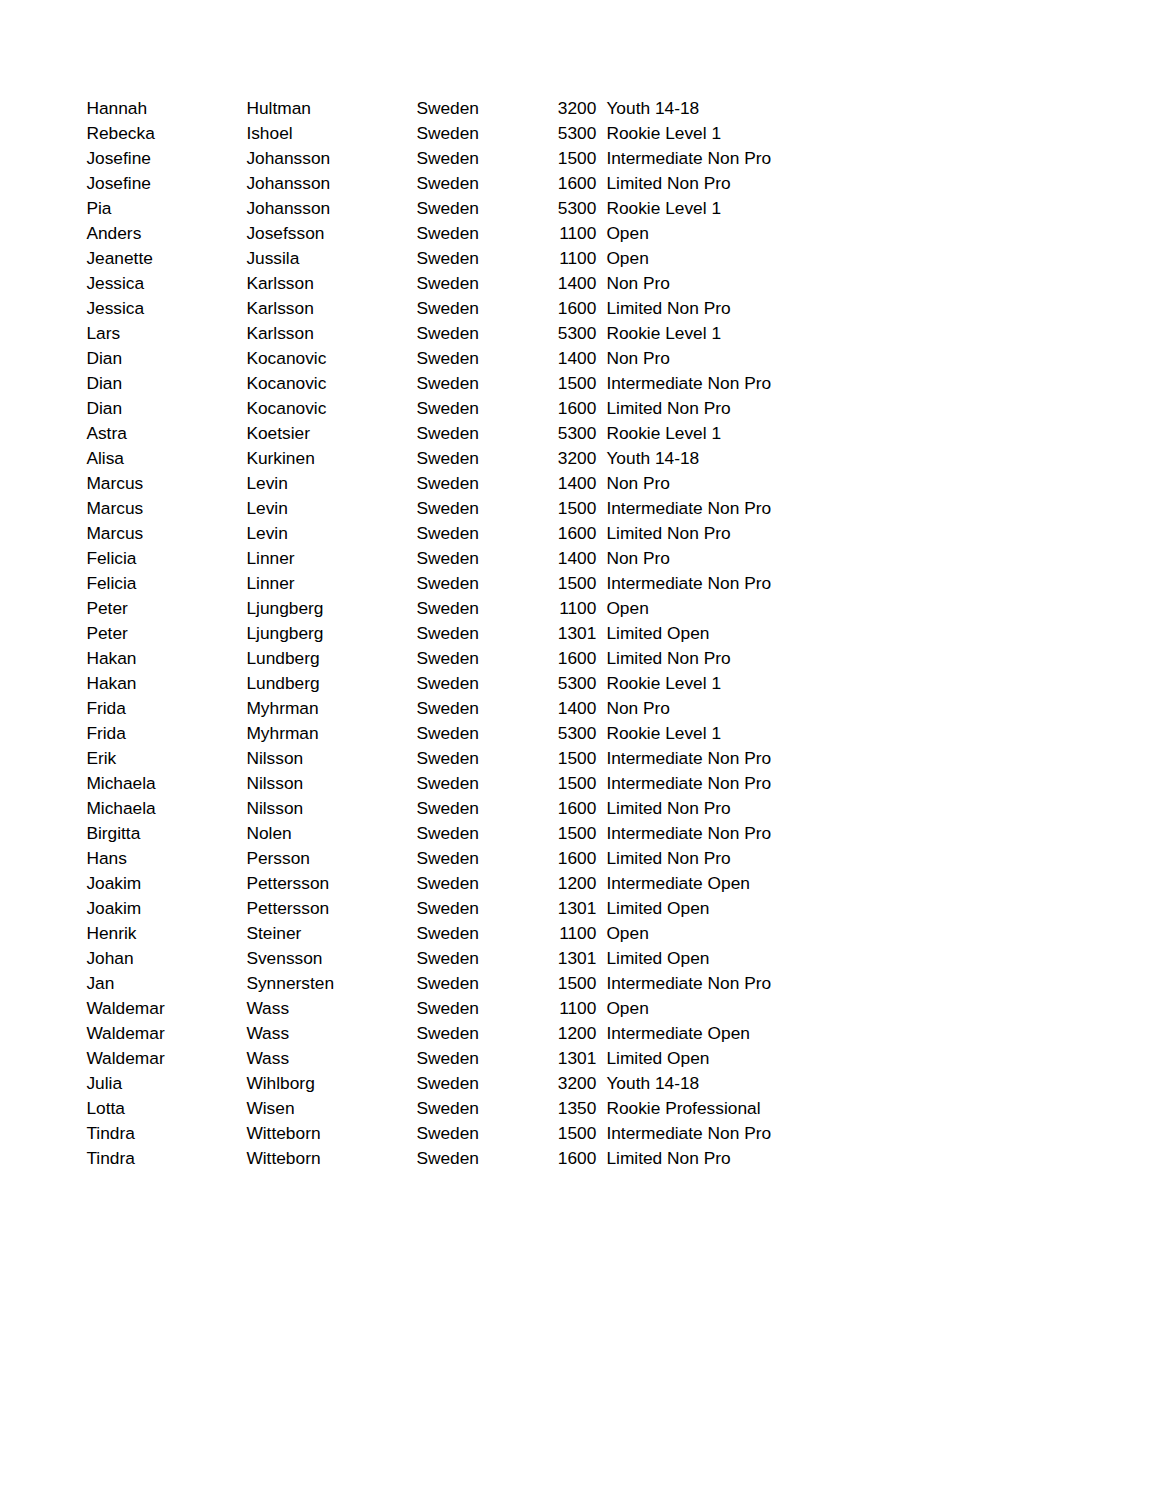| Hannah | Hultman | Sweden | 3200 | Youth 14-18 |
| Rebecka | Ishoel | Sweden | 5300 | Rookie Level 1 |
| Josefine | Johansson | Sweden | 1500 | Intermediate Non Pro |
| Josefine | Johansson | Sweden | 1600 | Limited Non Pro |
| Pia | Johansson | Sweden | 5300 | Rookie Level 1 |
| Anders | Josefsson | Sweden | 1100 | Open |
| Jeanette | Jussila | Sweden | 1100 | Open |
| Jessica | Karlsson | Sweden | 1400 | Non Pro |
| Jessica | Karlsson | Sweden | 1600 | Limited Non Pro |
| Lars | Karlsson | Sweden | 5300 | Rookie Level 1 |
| Dian | Kocanovic | Sweden | 1400 | Non Pro |
| Dian | Kocanovic | Sweden | 1500 | Intermediate Non Pro |
| Dian | Kocanovic | Sweden | 1600 | Limited Non Pro |
| Astra | Koetsier | Sweden | 5300 | Rookie Level 1 |
| Alisa | Kurkinen | Sweden | 3200 | Youth 14-18 |
| Marcus | Levin | Sweden | 1400 | Non Pro |
| Marcus | Levin | Sweden | 1500 | Intermediate Non Pro |
| Marcus | Levin | Sweden | 1600 | Limited Non Pro |
| Felicia | Linner | Sweden | 1400 | Non Pro |
| Felicia | Linner | Sweden | 1500 | Intermediate Non Pro |
| Peter | Ljungberg | Sweden | 1100 | Open |
| Peter | Ljungberg | Sweden | 1301 | Limited Open |
| Hakan | Lundberg | Sweden | 1600 | Limited Non Pro |
| Hakan | Lundberg | Sweden | 5300 | Rookie Level 1 |
| Frida | Myhrman | Sweden | 1400 | Non Pro |
| Frida | Myhrman | Sweden | 5300 | Rookie Level 1 |
| Erik | Nilsson | Sweden | 1500 | Intermediate Non Pro |
| Michaela | Nilsson | Sweden | 1500 | Intermediate Non Pro |
| Michaela | Nilsson | Sweden | 1600 | Limited Non Pro |
| Birgitta | Nolen | Sweden | 1500 | Intermediate Non Pro |
| Hans | Persson | Sweden | 1600 | Limited Non Pro |
| Joakim | Pettersson | Sweden | 1200 | Intermediate Open |
| Joakim | Pettersson | Sweden | 1301 | Limited Open |
| Henrik | Steiner | Sweden | 1100 | Open |
| Johan | Svensson | Sweden | 1301 | Limited Open |
| Jan | Synnersten | Sweden | 1500 | Intermediate Non Pro |
| Waldemar | Wass | Sweden | 1100 | Open |
| Waldemar | Wass | Sweden | 1200 | Intermediate Open |
| Waldemar | Wass | Sweden | 1301 | Limited Open |
| Julia | Wihlborg | Sweden | 3200 | Youth 14-18 |
| Lotta | Wisen | Sweden | 1350 | Rookie Professional |
| Tindra | Witteborn | Sweden | 1500 | Intermediate Non Pro |
| Tindra | Witteborn | Sweden | 1600 | Limited Non Pro |